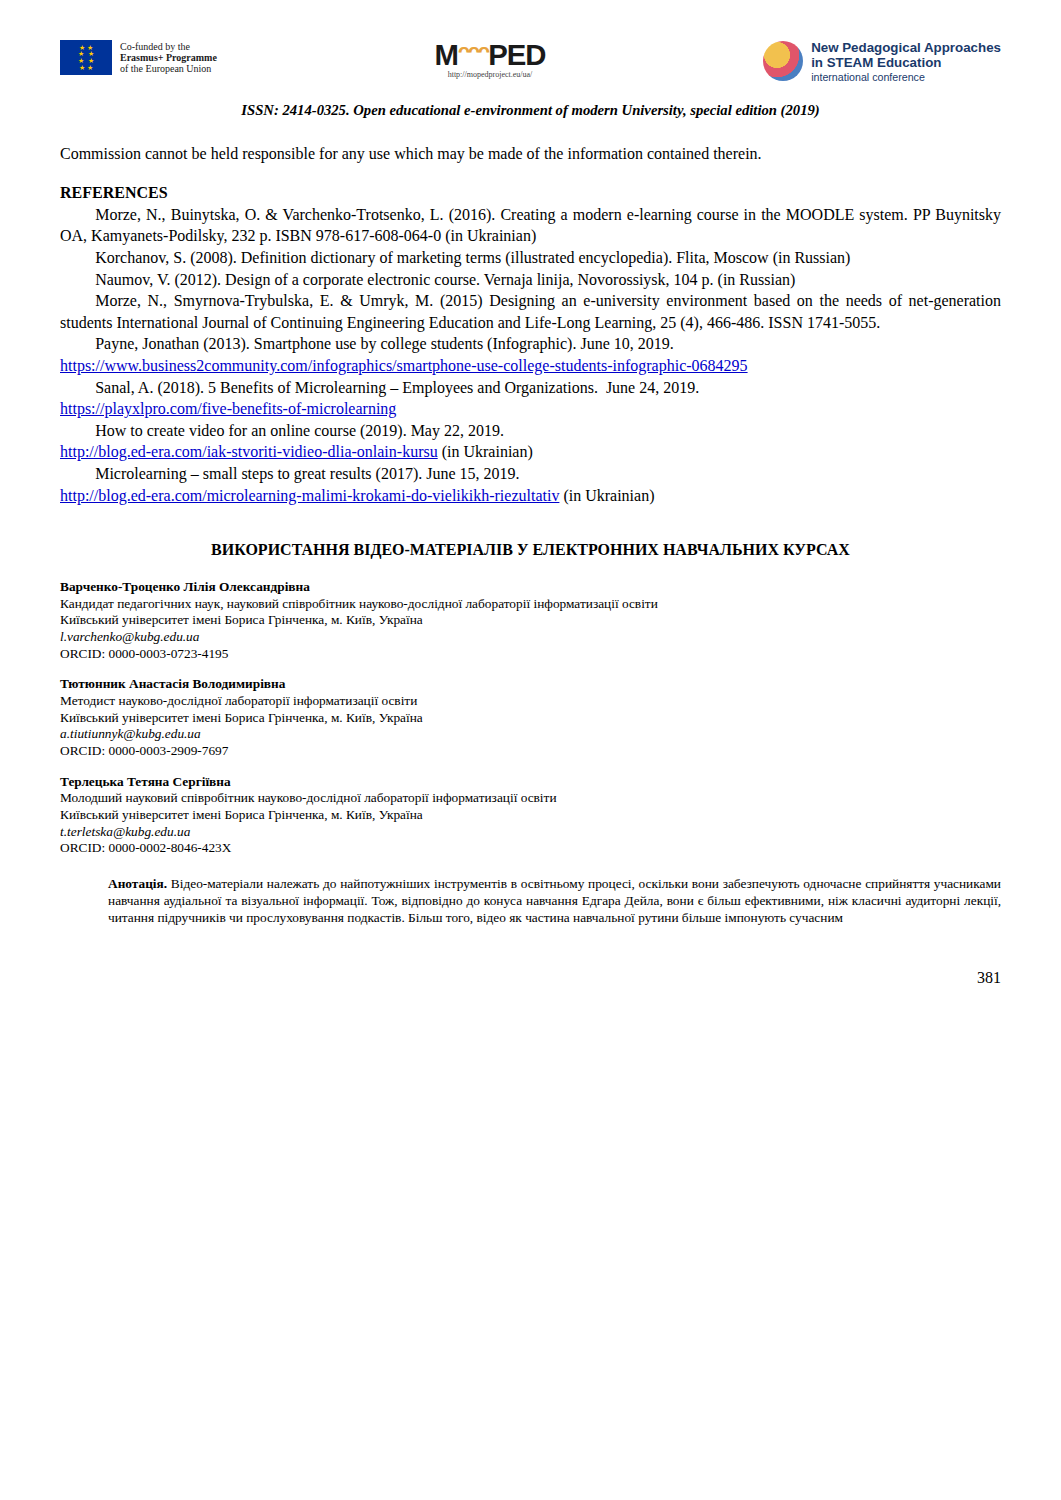Co-funded by the Erasmus+ Programme of the European Union
Mᵔᵔᵔ PED
http://mopedproject.eu/ua/
New Pedagogical Approaches in STEAM Education international conference
ISSN: 2414-0325. Open educational e-environment of modern University, special edition (2019)
Commission cannot be held responsible for any use which may be made of the information contained therein.
REFERENCES
Morze, N., Buinytska, O. & Varchenko-Trotsenko, L. (2016). Creating a modern e-learning course in the MOODLE system. PP Buynitsky OA, Kamyanets-Podilsky, 232 p. ISBN 978-617-608-064-0 (in Ukrainian)
Korchanov, S. (2008). Definition dictionary of marketing terms (illustrated encyclopedia). Flita, Moscow (in Russian)
Naumov, V. (2012). Design of a corporate electronic course. Vernaja linija, Novorossiysk, 104 p. (in Russian)
Morze, N., Smyrnova-Trybulska, E. & Umryk, M. (2015) Designing an e-university environment based on the needs of net-generation students International Journal of Continuing Engineering Education and Life-Long Learning, 25 (4), 466-486. ISSN 1741-5055.
Payne, Jonathan (2013). Smartphone use by college students (Infographic). June 10, 2019.
https://www.business2community.com/infographics/smartphone-use-college-students-infographic-0684295
Sanal, A. (2018). 5 Benefits of Microlearning – Employees and Organizations. June 24, 2019.
https://playxlpro.com/five-benefits-of-microlearning
How to create video for an online course (2019). May 22, 2019.
http://blog.ed-era.com/iak-stvoriti-vidieo-dlia-onlain-kursu (in Ukrainian)
Microlearning – small steps to great results (2017). June 15, 2019.
http://blog.ed-era.com/microlearning-malimi-krokami-do-vielikikh-riezultativ (in Ukrainian)
ВИКОРИСТАННЯ ВІДЕО-МАТЕРІАЛІВ У ЕЛЕКТРОННИХ НАВЧАЛЬНИХ КУРСАХ
Варченко-Троценко Лілія Олександрівна
Кандидат педагогічних наук, науковий співробітник науково-дослідної лабораторії інформатизації освіти
Київський університет імені Бориса Грінченка, м. Київ, Україна
l.varchenko@kubg.edu.ua
ORCID: 0000-0003-0723-4195
Тютюнник Анастасія Володимирівна
Методист науково-дослідної лабораторії інформатизації освіти
Київський університет імені Бориса Грінченка, м. Київ, Україна
a.tiutiunnyk@kubg.edu.ua
ORCID: 0000-0003-2909-7697
Терлецька Тетяна Сергіївна
Молодший науковий співробітник науково-дослідної лабораторії інформатизації освіти
Київський університет імені Бориса Грінченка, м. Київ, Україна
t.terletska@kubg.edu.ua
ORCID: 0000-0002-8046-423X
Анотація. Відео-матеріали належать до найпотужніших інструментів в освітньому процесі, оскільки вони забезпечують одночасне сприйняття учасниками навчання аудіальної та візуальної інформації. Тож, відповідно до конуса навчання Едгара Дейла, вони є більш ефективними, ніж класичні аудиторні лекції, читання підручників чи прослуховування подкастів. Більш того, відео як частина навчальної рутини більше імпонують сучасним
381